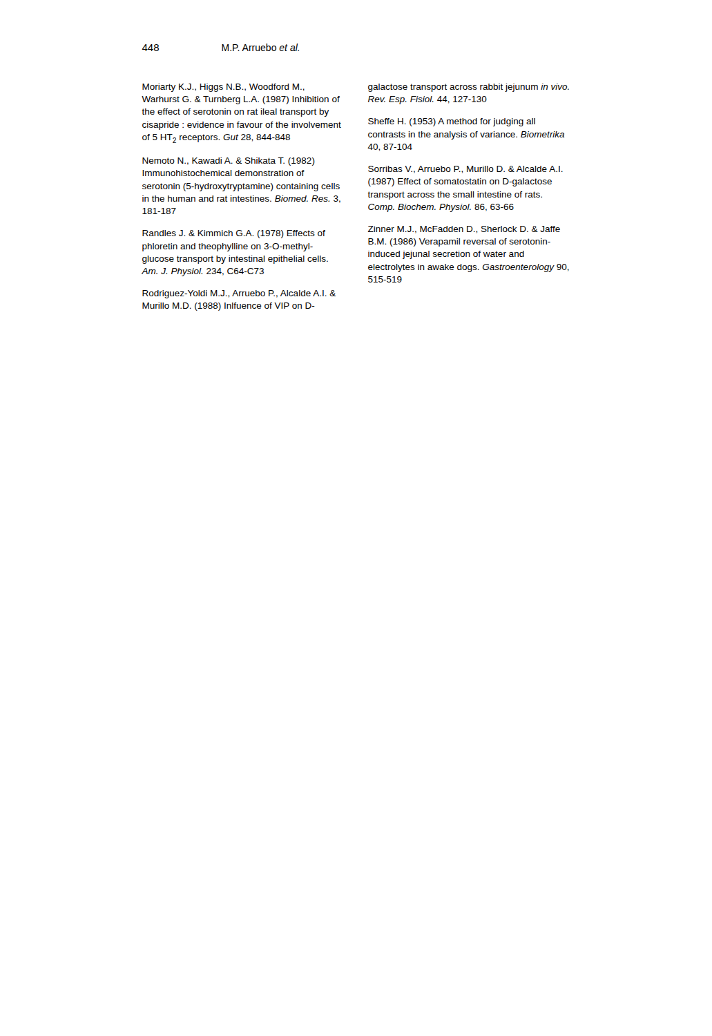448 M.P. Arruebo et al.
Moriarty K.J., Higgs N.B., Woodford M., Warhurst G. & Turnberg L.A. (1987) Inhibition of the effect of serotonin on rat ileal transport by cisapride : evidence in favour of the involvement of 5 HT2 receptors. Gut 28, 844-848
Nemoto N., Kawadi A. & Shikata T. (1982) Immunohistochemical demonstration of serotonin (5-hydroxytryptamine) containing cells in the human and rat intestines. Biomed. Res. 3, 181-187
Randles J. & Kimmich G.A. (1978) Effects of phloretin and theophylline on 3-O-methyl-glucose transport by intestinal epithelial cells. Am. J. Physiol. 234, C64-C73
Rodriguez-Yoldi M.J., Arruebo P., Alcalde A.I. & Murillo M.D. (1988) Inlfuence of VIP on D-
galactose transport across rabbit jejunum in vivo. Rev. Esp. Fisiol. 44, 127-130
Sheffe H. (1953) A method for judging all contrasts in the analysis of variance. Biometrika 40, 87-104
Sorribas V., Arruebo P., Murillo D. & Alcalde A.I. (1987) Effect of somatostatin on D-galactose transport across the small intestine of rats. Comp. Biochem. Physiol. 86, 63-66
Zinner M.J., McFadden D., Sherlock D. & Jaffe B.M. (1986) Verapamil reversal of serotonin-induced jejunal secretion of water and electrolytes in awake dogs. Gastroenterology 90, 515-519